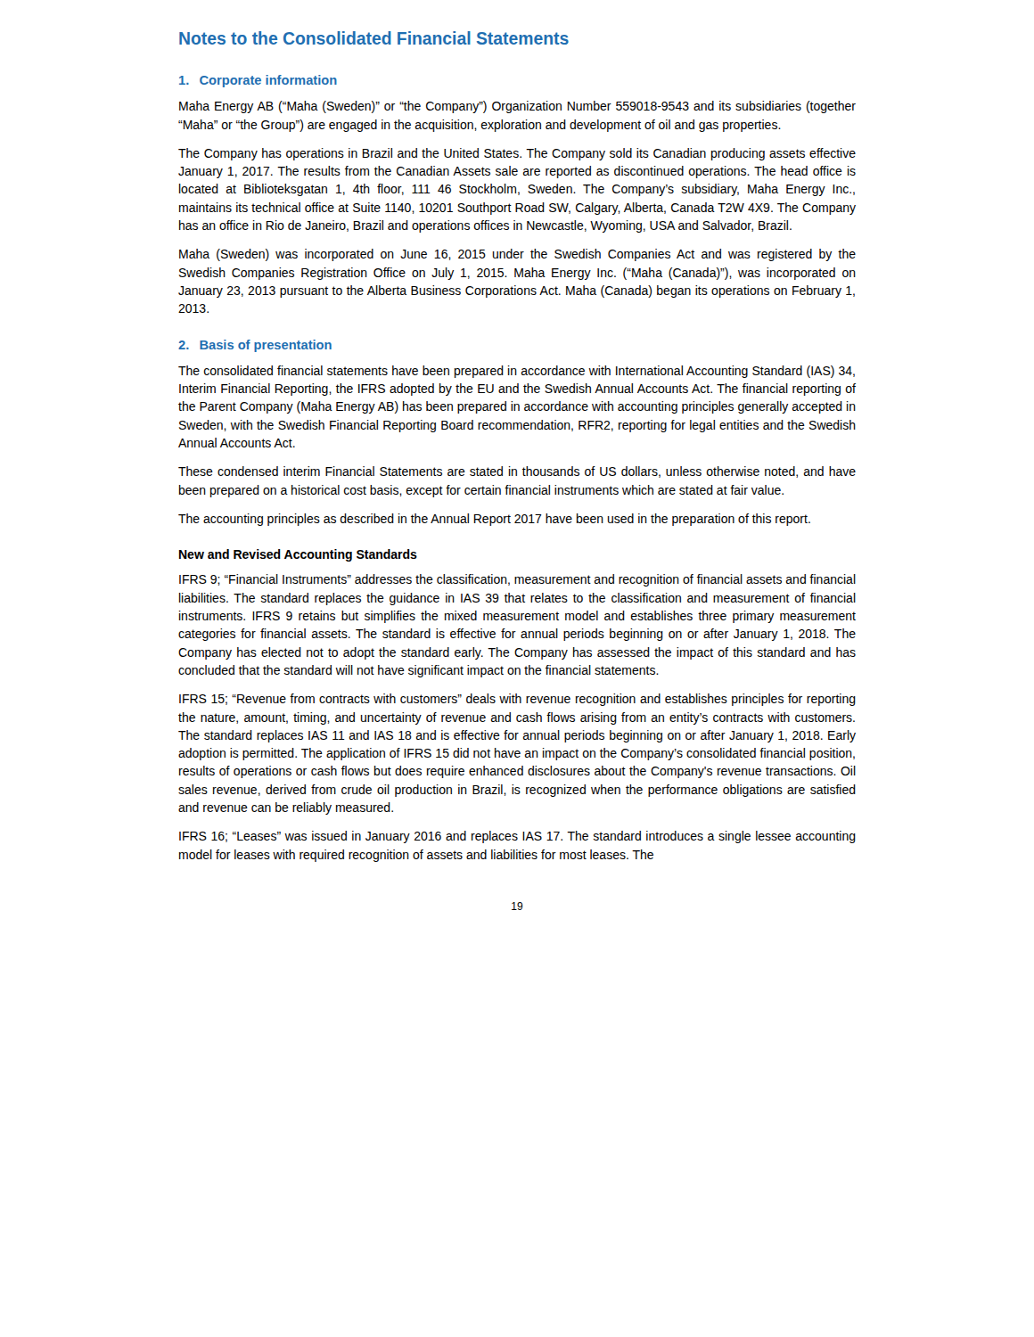Notes to the Consolidated Financial Statements
1. Corporate information
Maha Energy AB (“Maha (Sweden)” or “the Company”) Organization Number 559018-9543 and its subsidiaries (together “Maha” or “the Group”) are engaged in the acquisition, exploration and development of oil and gas properties.
The Company has operations in Brazil and the United States. The Company sold its Canadian producing assets effective January 1, 2017. The results from the Canadian Assets sale are reported as discontinued operations. The head office is located at Biblioteksgatan 1, 4th floor, 111 46 Stockholm, Sweden. The Company’s subsidiary, Maha Energy Inc., maintains its technical office at Suite 1140, 10201 Southport Road SW, Calgary, Alberta, Canada T2W 4X9. The Company has an office in Rio de Janeiro, Brazil and operations offices in Newcastle, Wyoming, USA and Salvador, Brazil.
Maha (Sweden) was incorporated on June 16, 2015 under the Swedish Companies Act and was registered by the Swedish Companies Registration Office on July 1, 2015. Maha Energy Inc. (“Maha (Canada)”), was incorporated on January 23, 2013 pursuant to the Alberta Business Corporations Act. Maha (Canada) began its operations on February 1, 2013.
2. Basis of presentation
The consolidated financial statements have been prepared in accordance with International Accounting Standard (IAS) 34, Interim Financial Reporting, the IFRS adopted by the EU and the Swedish Annual Accounts Act. The financial reporting of the Parent Company (Maha Energy AB) has been prepared in accordance with accounting principles generally accepted in Sweden, with the Swedish Financial Reporting Board recommendation, RFR2, reporting for legal entities and the Swedish Annual Accounts Act.
These condensed interim Financial Statements are stated in thousands of US dollars, unless otherwise noted, and have been prepared on a historical cost basis, except for certain financial instruments which are stated at fair value.
The accounting principles as described in the Annual Report 2017 have been used in the preparation of this report.
New and Revised Accounting Standards
IFRS 9; “Financial Instruments” addresses the classification, measurement and recognition of financial assets and financial liabilities. The standard replaces the guidance in IAS 39 that relates to the classification and measurement of financial instruments. IFRS 9 retains but simplifies the mixed measurement model and establishes three primary measurement categories for financial assets. The standard is effective for annual periods beginning on or after January 1, 2018. The Company has elected not to adopt the standard early. The Company has assessed the impact of this standard and has concluded that the standard will not have significant impact on the financial statements.
IFRS 15; “Revenue from contracts with customers” deals with revenue recognition and establishes principles for reporting the nature, amount, timing, and uncertainty of revenue and cash flows arising from an entity’s contracts with customers. The standard replaces IAS 11 and IAS 18 and is effective for annual periods beginning on or after January 1, 2018. Early adoption is permitted. The application of IFRS 15 did not have an impact on the Company’s consolidated financial position, results of operations or cash flows but does require enhanced disclosures about the Company's revenue transactions. Oil sales revenue, derived from crude oil production in Brazil, is recognized when the performance obligations are satisfied and revenue can be reliably measured.
IFRS 16; “Leases” was issued in January 2016 and replaces IAS 17. The standard introduces a single lessee accounting model for leases with required recognition of assets and liabilities for most leases. The
19